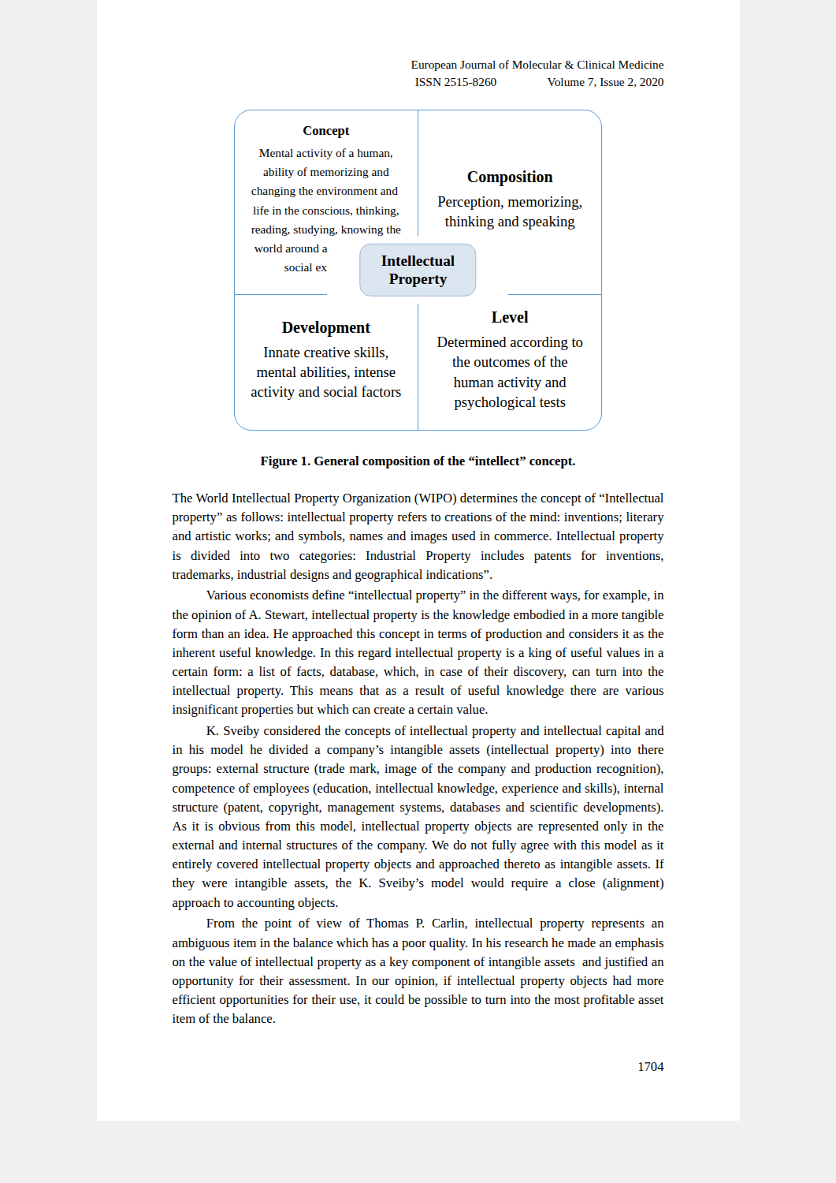European Journal of Molecular & Clinical Medicine ISSN 2515-8260 Volume 7, Issue 2, 2020
| Concept Mental activity of a human, ability of memorizing and changing the environment and life in the conscious, thinking, reading, studying, knowing the world around and adoption of social experience | Composition Perception, memorizing, thinking and speaking |
| Development Innate creative skills, mental abilities, intense activity and social factors | Level Determined according to the outcomes of the human activity and psychological tests |
Intellectual
Property
Figure 1. General composition of the “intellect” concept.
The World Intellectual Property Organization (WIPO) determines the concept of “Intellectual property” as follows: intellectual property refers to creations of the mind: inventions; literary and artistic works; and symbols, names and images used in commerce. Intellectual property is divided into two categories: Industrial Property includes patents for inventions, trademarks, industrial designs and geographical indications”.
Various economists define “intellectual property” in the different ways, for example, in the opinion of A. Stewart, intellectual property is the knowledge embodied in a more tangible form than an idea. He approached this concept in terms of production and considers it as the inherent useful knowledge. In this regard intellectual property is a king of useful values in a certain form: a list of facts, database, which, in case of their discovery, can turn into the intellectual property. This means that as a result of useful knowledge there are various insignificant properties but which can create a certain value.
K. Sveiby considered the concepts of intellectual property and intellectual capital and in his model he divided a company’s intangible assets (intellectual property) into there groups: external structure (trade mark, image of the company and production recognition), competence of employees (education, intellectual knowledge, experience and skills), internal structure (patent, copyright, management systems, databases and scientific developments). As it is obvious from this model, intellectual property objects are represented only in the external and internal structures of the company. We do not fully agree with this model as it entirely covered intellectual property objects and approached thereto as intangible assets. If they were intangible assets, the K. Sveiby’s model would require a close (alignment) approach to accounting objects.
From the point of view of Thomas P. Carlin, intellectual property represents an ambiguous item in the balance which has a poor quality. In his research he made an emphasis on the value of intellectual property as a key component of intangible assets and justified an opportunity for their assessment. In our opinion, if intellectual property objects had more efficient opportunities for their use, it could be possible to turn into the most profitable asset item of the balance.
1704